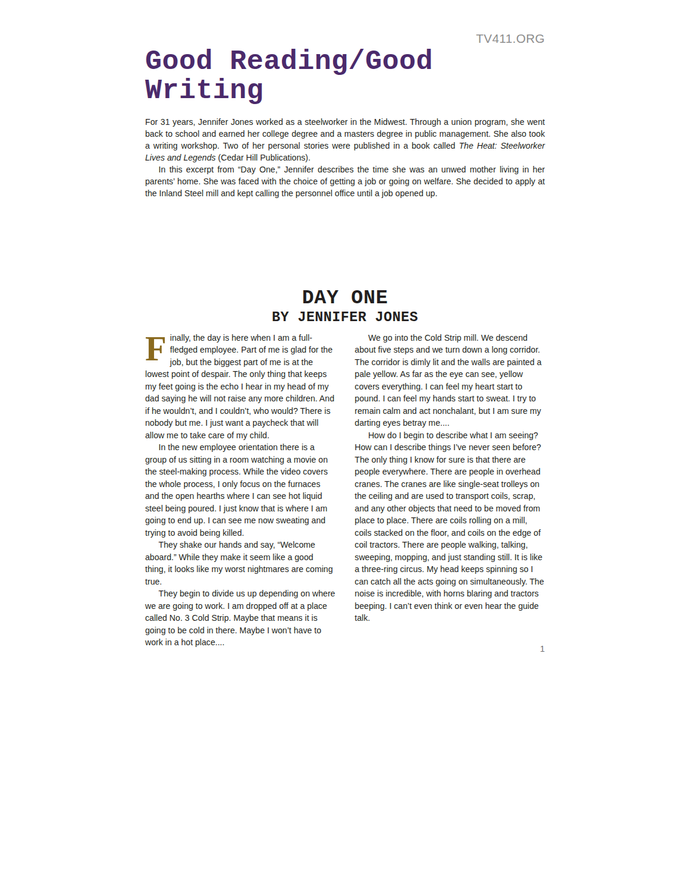TV411.ORG
Good Reading/Good Writing
For 31 years, Jennifer Jones worked as a steelworker in the Midwest. Through a union program, she went back to school and earned her college degree and a masters degree in public management. She also took a writing workshop. Two of her personal stories were published in a book called The Heat: Steelworker Lives and Legends (Cedar Hill Publications).
In this excerpt from “Day One,” Jennifer describes the time she was an unwed mother living in her parents’ home. She was faced with the choice of getting a job or going on welfare. She decided to apply at the Inland Steel mill and kept calling the personnel office until a job opened up.
DAY ONE
BY JENNIFER JONES
Finally, the day is here when I am a full-fledged employee. Part of me is glad for the job, but the biggest part of me is at the lowest point of despair. The only thing that keeps my feet going is the echo I hear in my head of my dad saying he will not raise any more children. And if he wouldn’t, and I couldn’t, who would? There is nobody but me. I just want a paycheck that will allow me to take care of my child.
In the new employee orientation there is a group of us sitting in a room watching a movie on the steel-making process. While the video covers the whole process, I only focus on the furnaces and the open hearths where I can see hot liquid steel being poured. I just know that is where I am going to end up. I can see me now sweating and trying to avoid being killed.
They shake our hands and say, “Welcome aboard.” While they make it seem like a good thing, it looks like my worst nightmares are coming true.
They begin to divide us up depending on where we are going to work. I am dropped off at a place called No. 3 Cold Strip. Maybe that means it is going to be cold in there. Maybe I won’t have to work in a hot place....
We go into the Cold Strip mill. We descend about five steps and we turn down a long corridor. The corridor is dimly lit and the walls are painted a pale yellow. As far as the eye can see, yellow covers everything. I can feel my heart start to pound. I can feel my hands start to sweat. I try to remain calm and act nonchalant, but I am sure my darting eyes betray me....
How do I begin to describe what I am seeing? How can I describe things I’ve never seen before? The only thing I know for sure is that there are people everywhere. There are people in overhead cranes. The cranes are like single-seat trolleys on the ceiling and are used to transport coils, scrap, and any other objects that need to be moved from place to place. There are coils rolling on a mill, coils stacked on the floor, and coils on the edge of coil tractors. There are people walking, talking, sweeping, mopping, and just standing still. It is like a three-ring circus. My head keeps spinning so I can catch all the acts going on simultaneously. The noise is incredible, with horns blaring and tractors beeping. I can’t even think or even hear the guide talk.
1